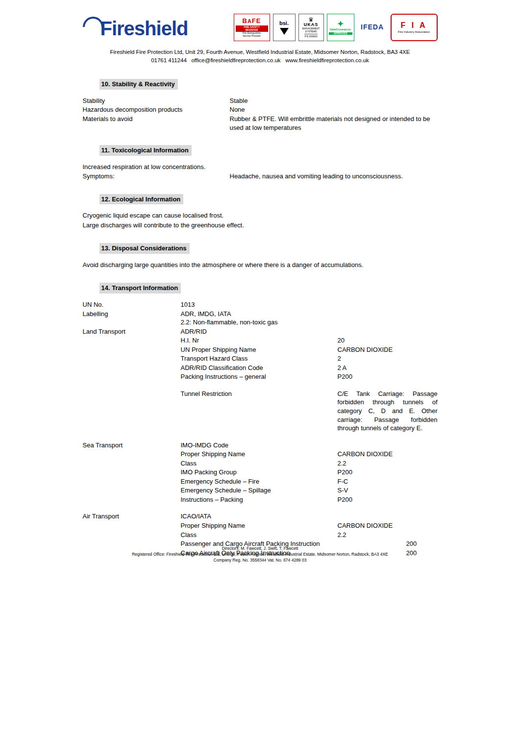Fireshield
BAFE
FIRE SAFETY
REGISTER
Fire Extinguisher
Service Provider
bsi.
♛
UKAS
MANAGEMENT
SYSTEMS
FS 00000
✦
SafeContractor
APPROVED
IFEDA
F I A
Fire Industry Association
Fireshield Fire Protection Ltd, Unit 29, Fourth Avenue, Westfield Industrial Estate, Midsomer Norton, Radstock, BA3 4XE
01761 411244 office@fireshieldfireprotection.co.uk www.fireshieldfireprotection.co.uk
10. Stability & Reactivity
Stability
Stable
Hazardous decomposition products
None
Materials to avoid
Rubber & PTFE. Will embrittle materials not designed or intended to be used at low temperatures
11. Toxicological Information
Increased respiration at low concentrations.
Symptoms:
Headache, nausea and vomiting leading to unconsciousness.
12. Ecological Information
Cryogenic liquid escape can cause localised frost.
Large discharges will contribute to the greenhouse effect.
13. Disposal Considerations
Avoid discharging large quantities into the atmosphere or where there is a danger of accumulations.
14. Transport Information
UN No.
1013
Labelling
ADR, IMDG, IATA
2.2: Non-flammable, non-toxic gas
Land Transport
ADR/RID
H.I. Nr
20
UN Proper Shipping Name
CARBON DIOXIDE
Transport Hazard Class
2
ADR/RID Classification Code
2 A
Packing Instructions – general
P200
Tunnel Restriction
C/E Tank Carriage: Passage forbidden through tunnels of category C, D and E. Other carriage: Passage forbidden through tunnels of category E.
Sea Transport
IMO-IMDG Code
Proper Shipping Name
CARBON DIOXIDE
Class
2.2
IMO Packing Group
P200
Emergency Schedule – Fire
F-C
Emergency Schedule – Spillage
S-V
Instructions – Packing
P200
Air Transport
ICAO/IATA
Proper Shipping Name
CARBON DIOXIDE
Class
2.2
Passenger and Cargo Aircraft Packing Instruction
200
Cargo Aircraft Only Packing Instruction
200
Directors: M. Fawcett, J. Swift, T. Fawcett
Registered Office: Fireshield Fire Protection Ltd, Unit 29, Fourth Avenue, Westfield Industrial Estate, Midsomer Norton, Radstock, BA3 4XE
Company Reg. No. 3558344 Vat. No. 674 4289 03